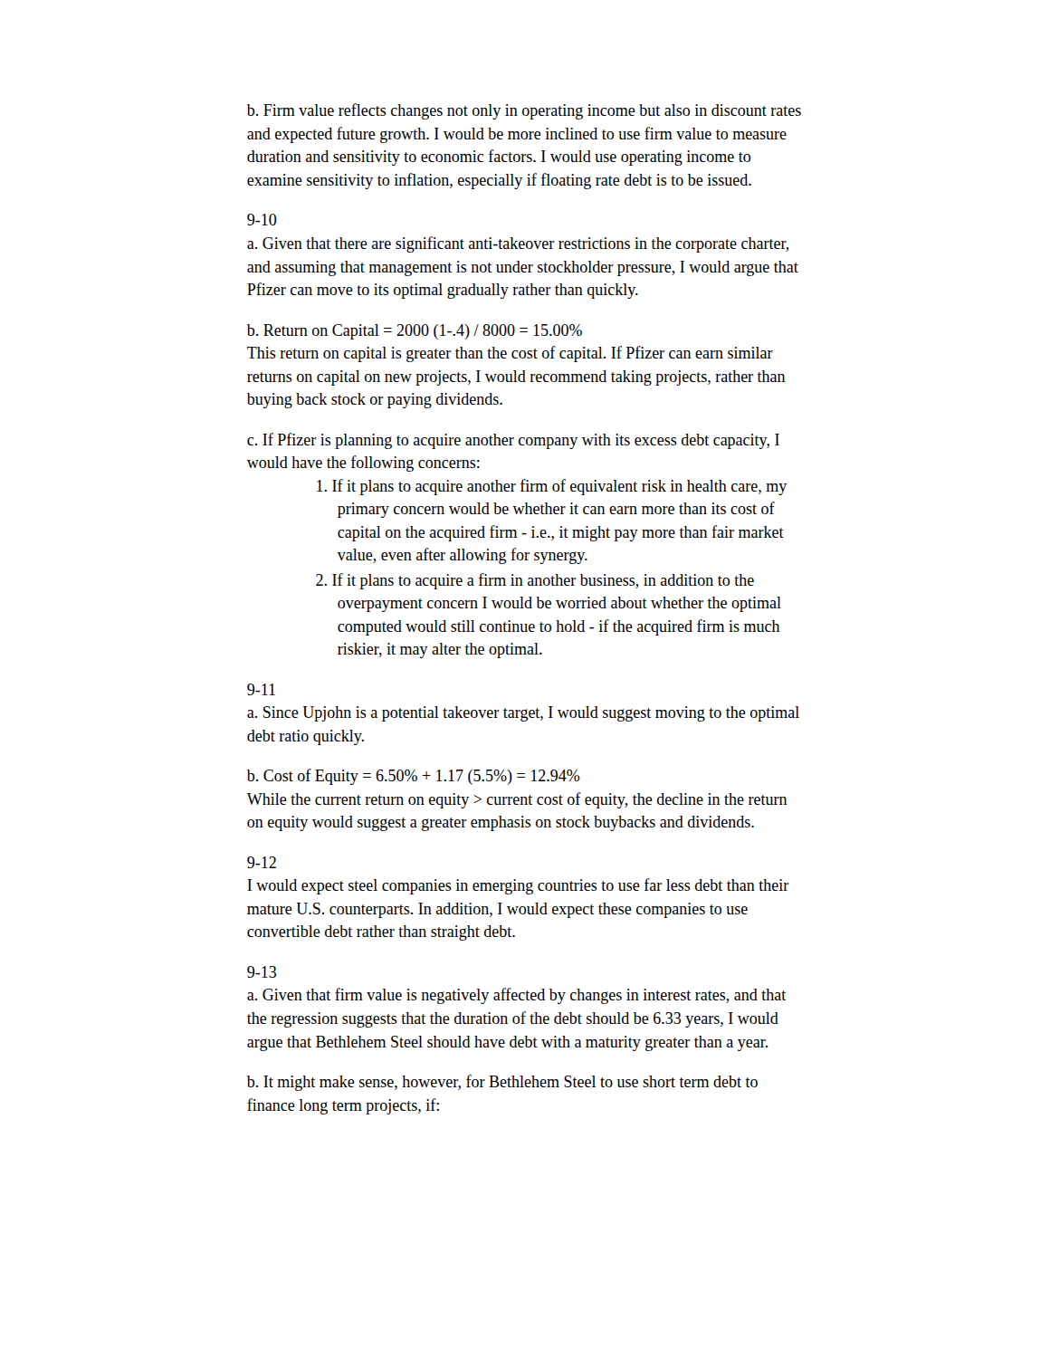b. Firm value reflects changes not only in operating income but also in discount rates and expected future growth. I would be more inclined to use firm value to measure duration and sensitivity to economic factors. I would use operating income to examine sensitivity to inflation, especially if floating rate debt is to be issued.
9-10
a. Given that there are significant anti-takeover restrictions in the corporate charter, and assuming that management is not under stockholder pressure, I would argue that Pfizer can move to its optimal gradually rather than quickly.
b. Return on Capital = 2000 (1-.4) / 8000 = 15.00%
This return on capital is greater than the cost of capital. If Pfizer can earn similar returns on capital on new projects, I would recommend taking projects, rather than buying back stock or paying dividends.
c. If Pfizer is planning to acquire another company with its excess debt capacity, I would have the following concerns:
1. If it plans to acquire another firm of equivalent risk in health care, my primary concern would be whether it can earn more than its cost of capital on the acquired firm - i.e., it might pay more than fair market value, even after allowing for synergy.
2. If it plans to acquire a firm in another business, in addition to the overpayment concern I would be worried about whether the optimal computed would still continue to hold - if the acquired firm is much riskier, it may alter the optimal.
9-11
a. Since Upjohn is a potential takeover target, I would suggest moving to the optimal debt ratio quickly.
b. Cost of Equity = 6.50% + 1.17 (5.5%) = 12.94%
While the current return on equity > current cost of equity, the decline in the return on equity would suggest a greater emphasis on stock buybacks and dividends.
9-12
I would expect steel companies in emerging countries to use far less debt than their mature U.S. counterparts. In addition, I would expect these companies to use convertible debt rather than straight debt.
9-13
a. Given that firm value is negatively affected by changes in interest rates, and that the regression suggests that the duration of the debt should be 6.33 years, I would argue that Bethlehem Steel should have debt with a maturity greater than a year.
b. It might make sense, however, for Bethlehem Steel to use short term debt to finance long term projects, if: